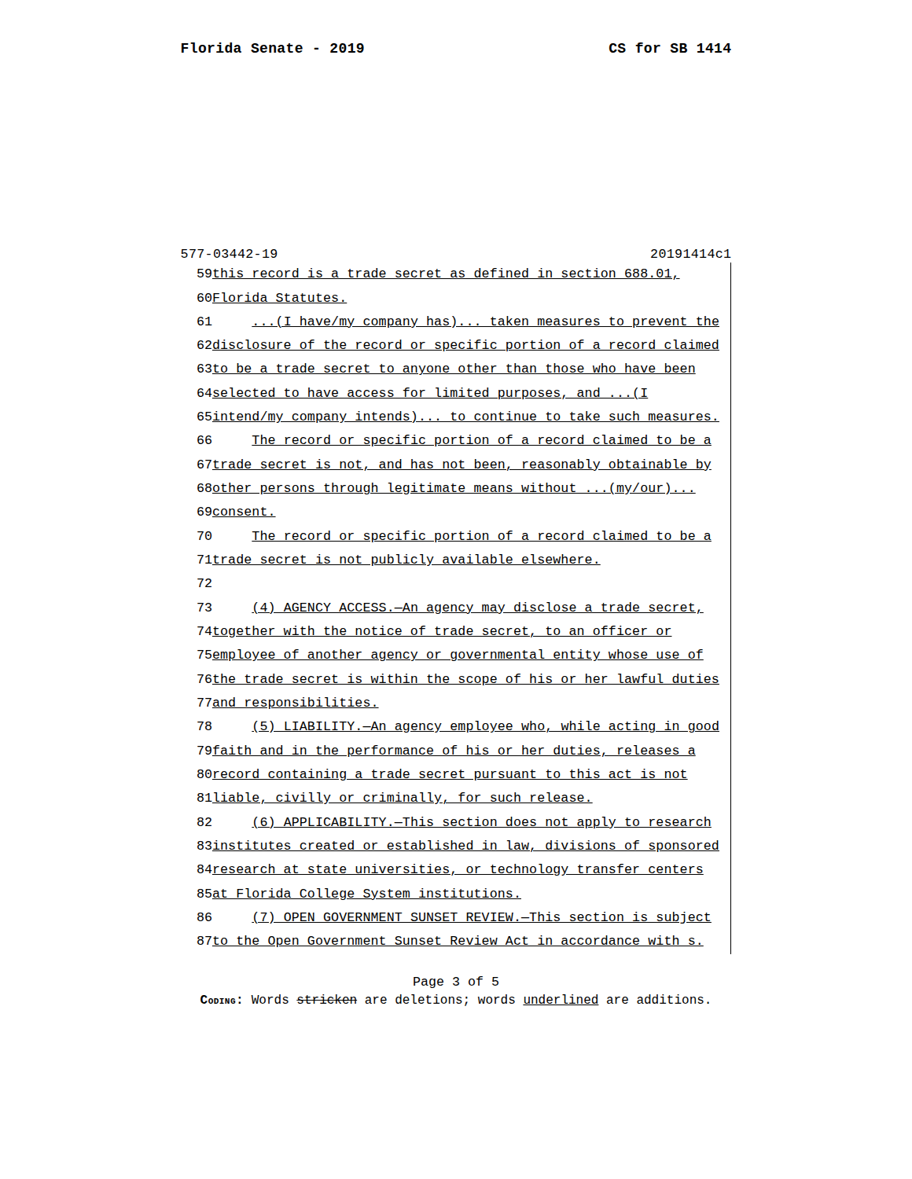Florida Senate - 2019
CS for SB 1414
577-03442-19
20191414c1
| 59 | this record is a trade secret as defined in section 688.01, |
| 60 | Florida Statutes. |
| 61 | ...(I have/my company has)... taken measures to prevent the |
| 62 | disclosure of the record or specific portion of a record claimed |
| 63 | to be a trade secret to anyone other than those who have been |
| 64 | selected to have access for limited purposes, and ...(I |
| 65 | intend/my company intends)... to continue to take such measures. |
| 66 | The record or specific portion of a record claimed to be a |
| 67 | trade secret is not, and has not been, reasonably obtainable by |
| 68 | other persons through legitimate means without ...(my/our)... |
| 69 | consent. |
| 70 | The record or specific portion of a record claimed to be a |
| 71 | trade secret is not publicly available elsewhere. |
| 72 | |
| 73 | (4) AGENCY ACCESS.—An agency may disclose a trade secret, |
| 74 | together with the notice of trade secret, to an officer or |
| 75 | employee of another agency or governmental entity whose use of |
| 76 | the trade secret is within the scope of his or her lawful duties |
| 77 | and responsibilities. |
| 78 | (5) LIABILITY.—An agency employee who, while acting in good |
| 79 | faith and in the performance of his or her duties, releases a |
| 80 | record containing a trade secret pursuant to this act is not |
| 81 | liable, civilly or criminally, for such release. |
| 82 | (6) APPLICABILITY.—This section does not apply to research |
| 83 | institutes created or established in law, divisions of sponsored |
| 84 | research at state universities, or technology transfer centers |
| 85 | at Florida College System institutions. |
| 86 | (7) OPEN GOVERNMENT SUNSET REVIEW.—This section is subject |
| 87 | to the Open Government Sunset Review Act in accordance with s. |
Page 3 of 5
Coding: Words stricken are deletions; words underlined are additions.